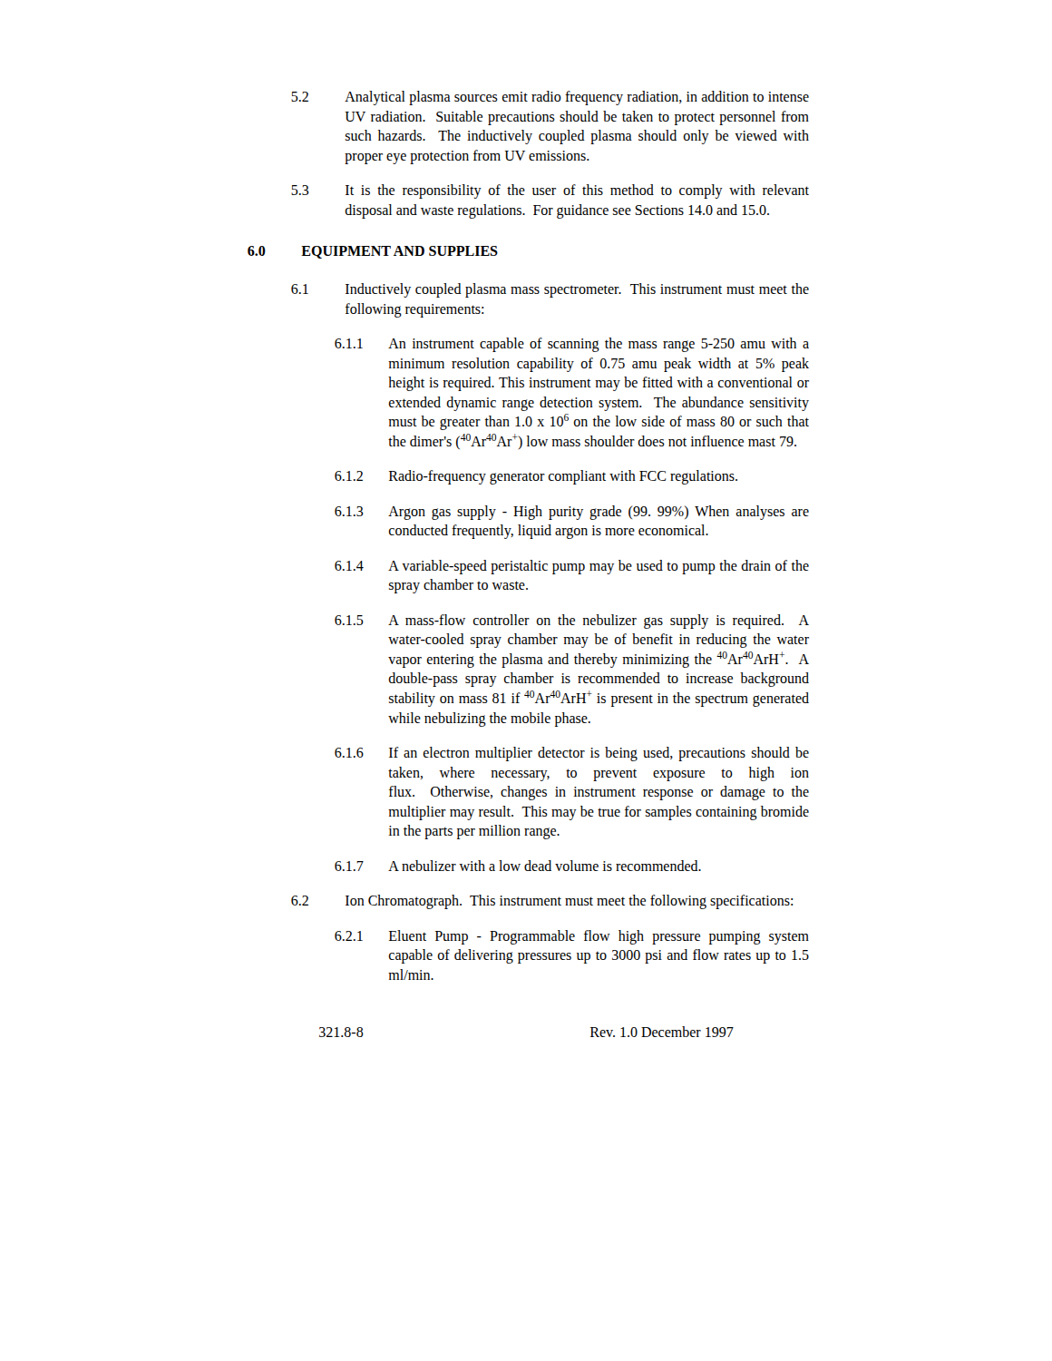5.2
Analytical plasma sources emit radio frequency radiation, in addition to intense UV radiation. Suitable precautions should be taken to protect personnel from such hazards. The inductively coupled plasma should only be viewed with proper eye protection from UV emissions.
5.3
It is the responsibility of the user of this method to comply with relevant disposal and waste regulations. For guidance see Sections 14.0 and 15.0.
6.0
EQUIPMENT AND SUPPLIES
6.1
Inductively coupled plasma mass spectrometer. This instrument must meet the following requirements:
6.1.1
An instrument capable of scanning the mass range 5-250 amu with a minimum resolution capability of 0.75 amu peak width at 5% peak height is required. This instrument may be fitted with a conventional or extended dynamic range detection system. The abundance sensitivity must be greater than 1.0 x 106 on the low side of mass 80 or such that the dimer's (40Ar40Ar+) low mass shoulder does not influence mast 79.
6.1.2
Radio-frequency generator compliant with FCC regulations.
6.1.3
Argon gas supply - High purity grade (99. 99%) When analyses are conducted frequently, liquid argon is more economical.
6.1.4
A variable-speed peristaltic pump may be used to pump the drain of the spray chamber to waste.
6.1.5
A mass-flow controller on the nebulizer gas supply is required. A water-cooled spray chamber may be of benefit in reducing the water vapor entering the plasma and thereby minimizing the 40Ar40ArH+. A double-pass spray chamber is recommended to increase background stability on mass 81 if 40Ar40ArH+ is present in the spectrum generated while nebulizing the mobile phase.
6.1.6
If an electron multiplier detector is being used, precautions should be taken, where necessary, to prevent exposure to high ion flux. Otherwise, changes in instrument response or damage to the multiplier may result. This may be true for samples containing bromide in the parts per million range.
6.1.7
A nebulizer with a low dead volume is recommended.
6.2
Ion Chromatograph. This instrument must meet the following specifications:
6.2.1
Eluent Pump - Programmable flow high pressure pumping system capable of delivering pressures up to 3000 psi and flow rates up to 1.5 ml/min.
321.8-8 Rev. 1.0 December 1997